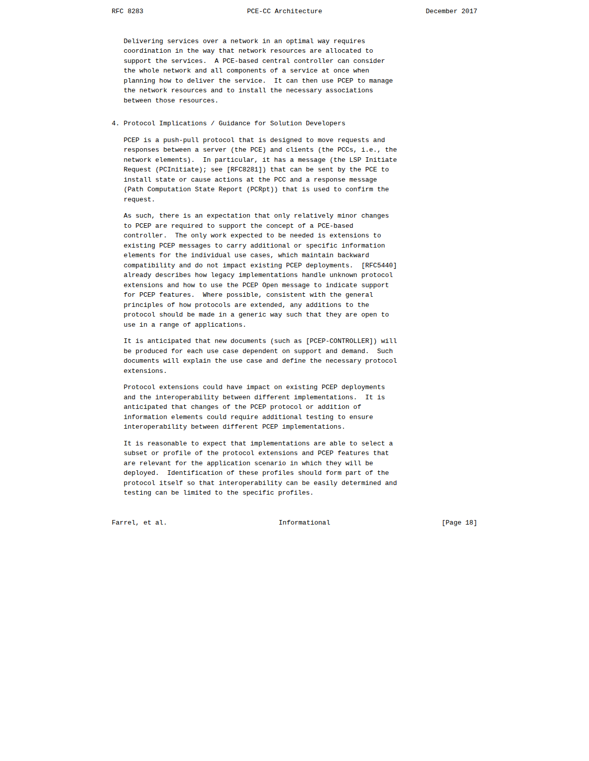RFC 8283 PCE-CC Architecture December 2017
Delivering services over a network in an optimal way requires coordination in the way that network resources are allocated to support the services. A PCE-based central controller can consider the whole network and all components of a service at once when planning how to deliver the service. It can then use PCEP to manage the network resources and to install the necessary associations between those resources.
4. Protocol Implications / Guidance for Solution Developers
PCEP is a push-pull protocol that is designed to move requests and responses between a server (the PCE) and clients (the PCCs, i.e., the network elements). In particular, it has a message (the LSP Initiate Request (PCInitiate); see [RFC8281]) that can be sent by the PCE to install state or cause actions at the PCC and a response message (Path Computation State Report (PCRpt)) that is used to confirm the request.
As such, there is an expectation that only relatively minor changes to PCEP are required to support the concept of a PCE-based controller. The only work expected to be needed is extensions to existing PCEP messages to carry additional or specific information elements for the individual use cases, which maintain backward compatibility and do not impact existing PCEP deployments. [RFC5440] already describes how legacy implementations handle unknown protocol extensions and how to use the PCEP Open message to indicate support for PCEP features. Where possible, consistent with the general principles of how protocols are extended, any additions to the protocol should be made in a generic way such that they are open to use in a range of applications.
It is anticipated that new documents (such as [PCEP-CONTROLLER]) will be produced for each use case dependent on support and demand. Such documents will explain the use case and define the necessary protocol extensions.
Protocol extensions could have impact on existing PCEP deployments and the interoperability between different implementations. It is anticipated that changes of the PCEP protocol or addition of information elements could require additional testing to ensure interoperability between different PCEP implementations.
It is reasonable to expect that implementations are able to select a subset or profile of the protocol extensions and PCEP features that are relevant for the application scenario in which they will be deployed. Identification of these profiles should form part of the protocol itself so that interoperability can be easily determined and testing can be limited to the specific profiles.
Farrel, et al. Informational [Page 18]